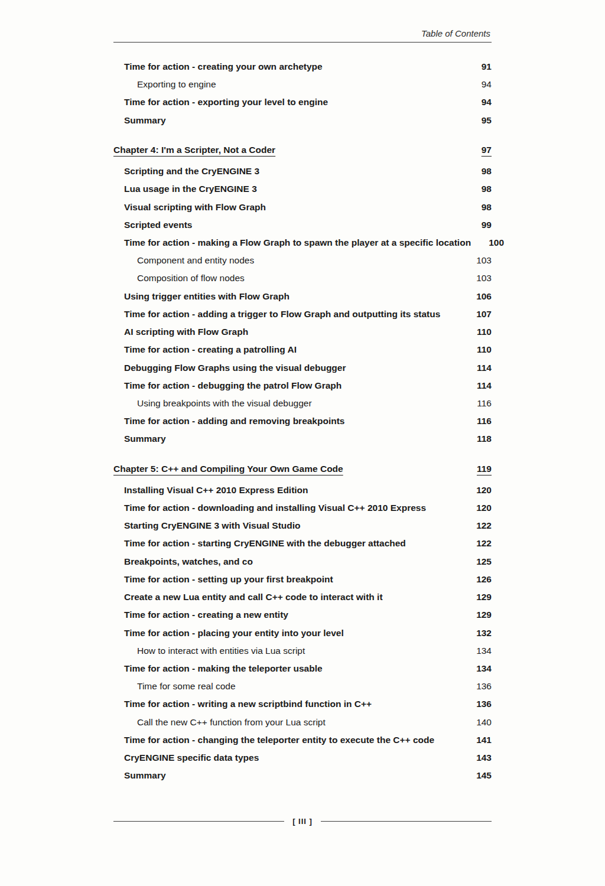Table of Contents
Time for action - creating your own archetype 91
Exporting to engine 94
Time for action - exporting your level to engine 94
Summary 95
Chapter 4: I'm a Scripter, Not a Coder 97
Scripting and the CryENGINE 3 98
Lua usage in the CryENGINE 3 98
Visual scripting with Flow Graph 98
Scripted events 99
Time for action - making a Flow Graph to spawn the player at a specific location 100
Component and entity nodes 103
Composition of flow nodes 103
Using trigger entities with Flow Graph 106
Time for action - adding a trigger to Flow Graph and outputting its status 107
AI scripting with Flow Graph 110
Time for action - creating a patrolling AI 110
Debugging Flow Graphs using the visual debugger 114
Time for action - debugging the patrol Flow Graph 114
Using breakpoints with the visual debugger 116
Time for action - adding and removing breakpoints 116
Summary 118
Chapter 5: C++ and Compiling Your Own Game Code 119
Installing Visual C++ 2010 Express Edition 120
Time for action - downloading and installing Visual C++ 2010 Express 120
Starting CryENGINE 3 with Visual Studio 122
Time for action - starting CryENGINE with the debugger attached 122
Breakpoints, watches, and co 125
Time for action - setting up your first breakpoint 126
Create a new Lua entity and call C++ code to interact with it 129
Time for action - creating a new entity 129
Time for action - placing your entity into your level 132
How to interact with entities via Lua script 134
Time for action - making the teleporter usable 134
Time for some real code 136
Time for action - writing a new scriptbind function in C++ 136
Call the new C++ function from your Lua script 140
Time for action - changing the teleporter entity to execute the C++ code 141
CryENGINE specific data types 143
Summary 145
[ III ]